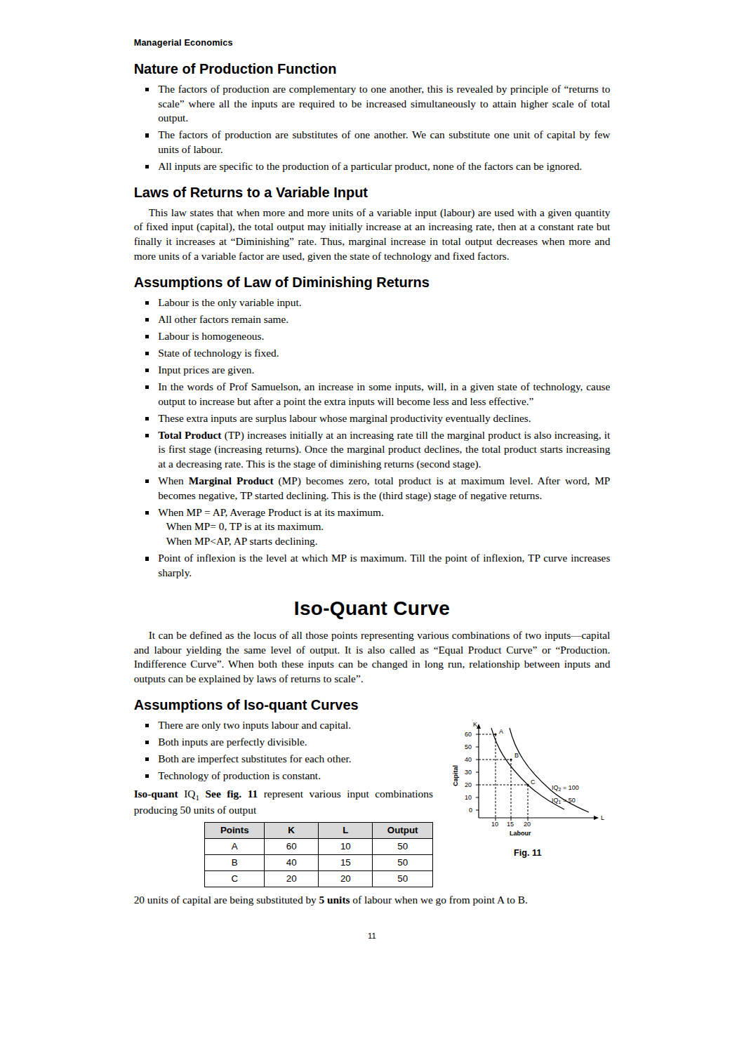Managerial Economics
Nature of Production Function
The factors of production are complementary to one another, this is revealed by principle of “returns to scale” where all the inputs are required to be increased simultaneously to attain higher scale of total output.
The factors of production are substitutes of one another. We can substitute one unit of capital by few units of labour.
All inputs are specific to the production of a particular product, none of the factors can be ignored.
Laws of Returns to a Variable Input
This law states that when more and more units of a variable input (labour) are used with a given quantity of fixed input (capital), the total output may initially increase at an increasing rate, then at a constant rate but finally it increases at “Diminishing” rate. Thus, marginal increase in total output decreases when more and more units of a variable factor are used, given the state of technology and fixed factors.
Assumptions of Law of Diminishing Returns
Labour is the only variable input.
All other factors remain same.
Labour is homogeneous.
State of technology is fixed.
Input prices are given.
In the words of Prof Samuelson, an increase in some inputs, will, in a given state of technology, cause output to increase but after a point the extra inputs will become less and less effective.”
These extra inputs are surplus labour whose marginal productivity eventually declines.
Total Product (TP) increases initially at an increasing rate till the marginal product is also increasing, it is first stage (increasing returns). Once the marginal product declines, the total product starts increasing at a decreasing rate. This is the stage of diminishing returns (second stage).
When Marginal Product (MP) becomes zero, total product is at maximum level. After word, MP becomes negative, TP started declining. This is the (third stage) stage of negative returns.
When MP = AP, Average Product is at its maximum. When MP= 0, TP is at its maximum. When MP<AP, AP starts declining.
Point of inflexion is the level at which MP is maximum. Till the point of inflexion, TP curve increases sharply.
Iso-Quant Curve
It can be defined as the locus of all those points representing various combinations of two inputs—capital and labour yielding the same level of output. It is also called as “Equal Product Curve” or “Production. Indifference Curve”. When both these inputs can be changed in long run, relationship between inputs and outputs can be explained by laws of returns to scale”.
Assumptions of Iso-quant Curves
K L 60 50 40 30 20 10 0 Capital 10 15 20 Labour A B C IQ2 = 100 IQ1 = 50
Fig. 11
There are only two inputs labour and capital.
Both inputs are perfectly divisible.
Both are imperfect substitutes for each other.
Technology of production is constant.
Iso-quant IQ1 See fig. 11 represent various input combinations producing 50 units of output
| Points | K | L | Output |
| --- | --- | --- | --- |
| A | 60 | 10 | 50 |
| B | 40 | 15 | 50 |
| C | 20 | 20 | 50 |
20 units of capital are being substituted by 5 units of labour when we go from point A to B.
11